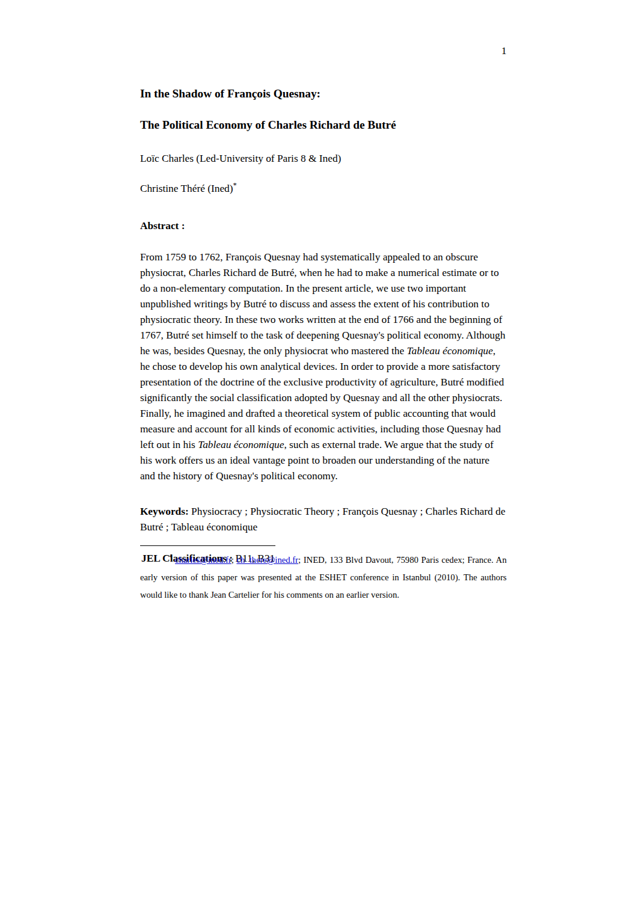1
In the Shadow of François Quesnay: The Political Economy of Charles Richard de Butré
Loïc Charles (Led-University of Paris 8 & Ined)
Christine Théré (Ined)*
Abstract :
From 1759 to 1762, François Quesnay had systematically appealed to an obscure physiocrat, Charles Richard de Butré, when he had to make a numerical estimate or to do a non-elementary computation. In the present article, we use two important unpublished writings by Butré to discuss and assess the extent of his contribution to physiocratic theory. In these two works written at the end of 1766 and the beginning of 1767, Butré set himself to the task of deepening Quesnay's political economy. Although he was, besides Quesnay, the only physiocrat who mastered the Tableau économique, he chose to develop his own analytical devices. In order to provide a more satisfactory presentation of the doctrine of the exclusive productivity of agriculture, Butré modified significantly the social classification adopted by Quesnay and all the other physiocrats. Finally, he imagined and drafted a theoretical system of public accounting that would measure and account for all kinds of economic activities, including those Quesnay had left out in his Tableau économique, such as external trade. We argue that the study of his work offers us an ideal vantage point to broaden our understanding of the nature and the history of Quesnay's political economy.
Keywords: Physiocracy ; Physiocratic Theory ; François Quesnay ; Charles Richard de Butré ; Tableau économique
JEL Classifications : B11, B31
* charles@ined.fr; ch_there@ined.fr; INED, 133 Blvd Davout, 75980 Paris cedex; France. An early version of this paper was presented at the ESHET conference in Istanbul (2010). The authors would like to thank Jean Cartelier for his comments on an earlier version.